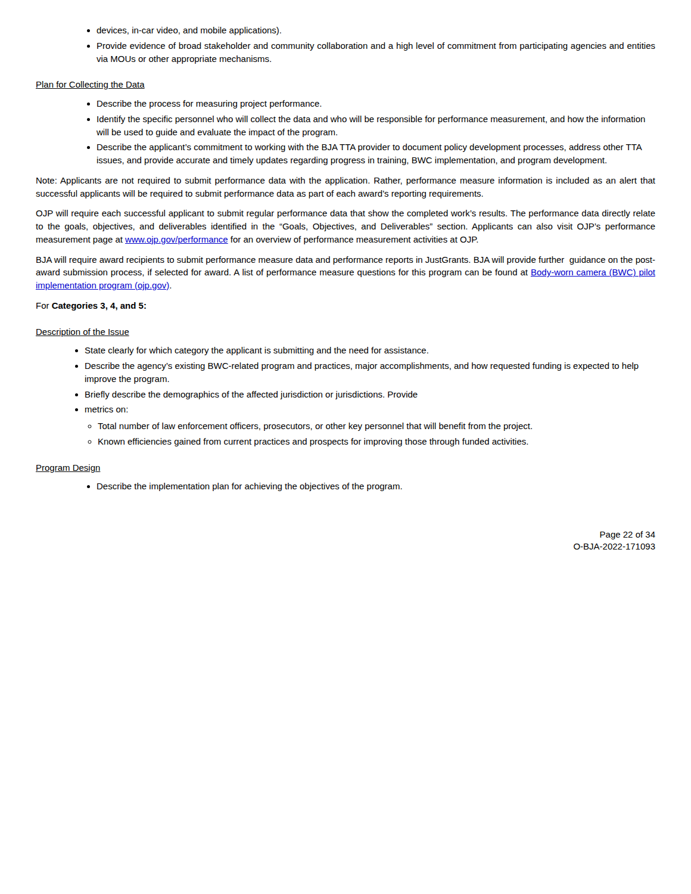devices, in-car video, and mobile applications).
Provide evidence of broad stakeholder and community collaboration and a high level of commitment from participating agencies and entities via MOUs or other appropriate mechanisms.
Plan for Collecting the Data
Describe the process for measuring project performance.
Identify the specific personnel who will collect the data and who will be responsible for performance measurement, and how the information will be used to guide and evaluate the impact of the program.
Describe the applicant’s commitment to working with the BJA TTA provider to document policy development processes, address other TTA issues, and provide accurate and timely updates regarding progress in training, BWC implementation, and program development.
Note: Applicants are not required to submit performance data with the application. Rather, performance measure information is included as an alert that successful applicants will be required to submit performance data as part of each award’s reporting requirements.
OJP will require each successful applicant to submit regular performance data that show the completed work’s results. The performance data directly relate to the goals, objectives, and deliverables identified in the “Goals, Objectives, and Deliverables” section. Applicants can also visit OJP’s performance measurement page at www.ojp.gov/performance for an overview of performance measurement activities at OJP.
BJA will require award recipients to submit performance measure data and performance reports in JustGrants. BJA will provide further guidance on the post-award submission process, if selected for award. A list of performance measure questions for this program can be found at Body-worn camera (BWC) pilot implementation program (ojp.gov).
For Categories 3, 4, and 5:
Description of the Issue
State clearly for which category the applicant is submitting and the need for assistance.
Describe the agency’s existing BWC-related program and practices, major accomplishments, and how requested funding is expected to help improve the program.
Briefly describe the demographics of the affected jurisdiction or jurisdictions. Provide
metrics on:
Total number of law enforcement officers, prosecutors, or other key personnel that will benefit from the project.
Known efficiencies gained from current practices and prospects for improving those through funded activities.
Program Design
Describe the implementation plan for achieving the objectives of the program.
Page 22 of 34
O-BJA-2022-171093